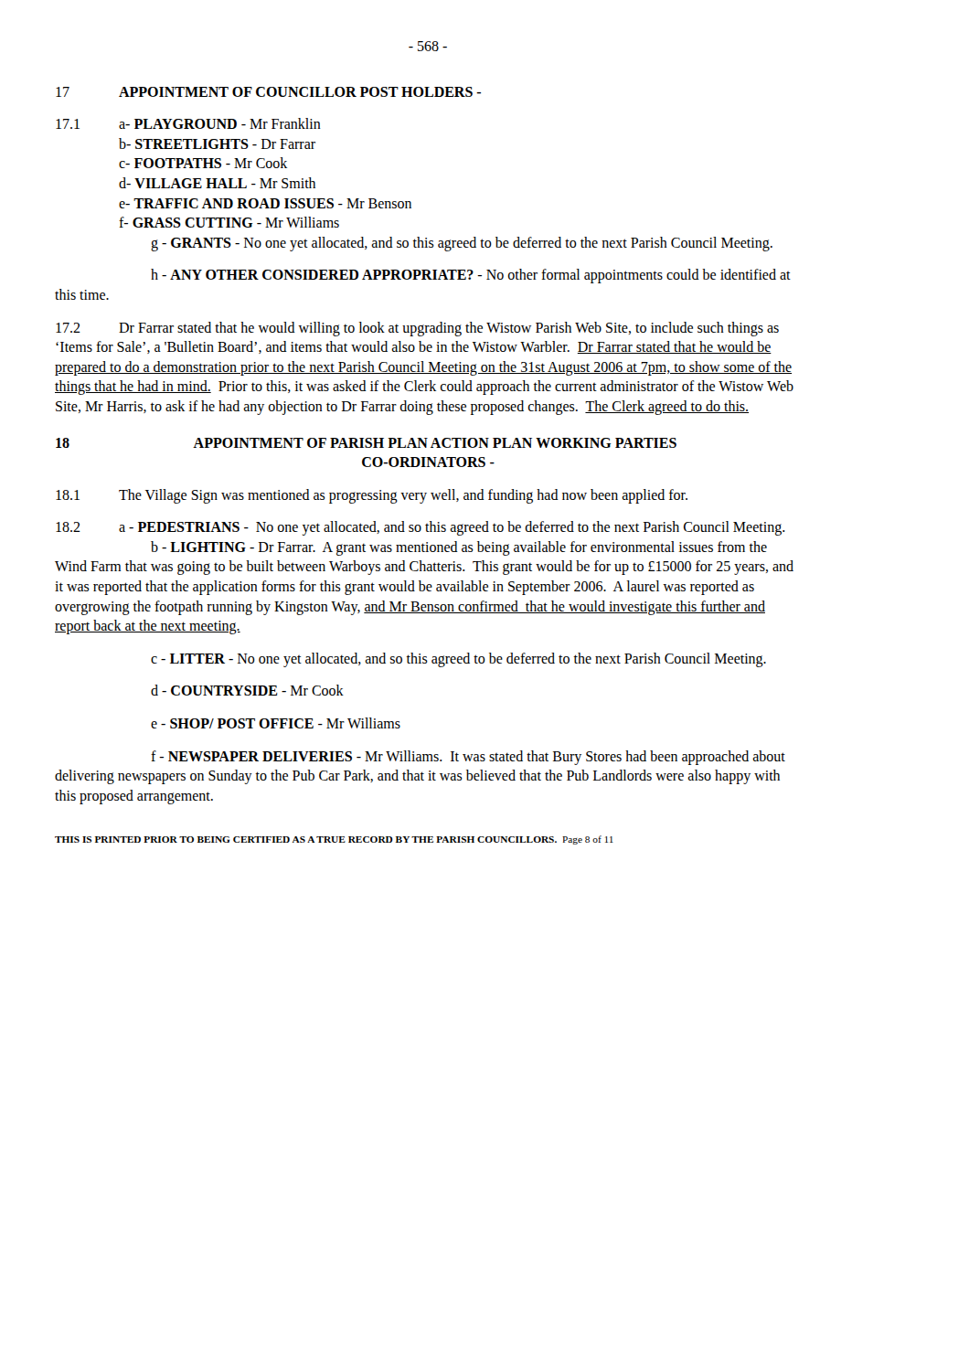- 568 -
17 APPOINTMENT OF COUNCILLOR POST HOLDERS -
17.1 a- PLAYGROUND - Mr Franklin
b- STREETLIGHTS - Dr Farrar
c- FOOTPATHS - Mr Cook
d- VILLAGE HALL - Mr Smith
e- TRAFFIC AND ROAD ISSUES - Mr Benson
f- GRASS CUTTING - Mr Williams
g - GRANTS - No one yet allocated, and so this agreed to be deferred to the next Parish Council Meeting.
h - ANY OTHER CONSIDERED APPROPRIATE? - No other formal appointments could be identified at this time.
17.2 Dr Farrar stated that he would willing to look at upgrading the Wistow Parish Web Site, to include such things as ‘Items for Sale’, a 'Bulletin Board’, and items that would also be in the Wistow Warbler. Dr Farrar stated that he would be prepared to do a demonstration prior to the next Parish Council Meeting on the 31st August 2006 at 7pm, to show some of the things that he had in mind. Prior to this, it was asked if the Clerk could approach the current administrator of the Wistow Web Site, Mr Harris, to ask if he had any objection to Dr Farrar doing these proposed changes. The Clerk agreed to do this.
18 APPOINTMENT OF PARISH PLAN ACTION PLAN WORKING PARTIES
CO-ORDINATORS -
18.1 The Village Sign was mentioned as progressing very well, and funding had now been applied for.
18.2 a - PEDESTRIANS - No one yet allocated, and so this agreed to be deferred to the next Parish Council Meeting.
b - LIGHTING - Dr Farrar. A grant was mentioned as being available for environmental issues from the Wind Farm that was going to be built between Warboys and Chatteris. This grant would be for up to £15000 for 25 years, and it was reported that the application forms for this grant would be available in September 2006. A laurel was reported as overgrowing the footpath running by Kingston Way, and Mr Benson confirmed that he would investigate this further and report back at the next meeting.
c - LITTER - No one yet allocated, and so this agreed to be deferred to the next Parish Council Meeting.
d - COUNTRYSIDE - Mr Cook
e - SHOP/ POST OFFICE - Mr Williams
f - NEWSPAPER DELIVERIES - Mr Williams. It was stated that Bury Stores had been approached about delivering newspapers on Sunday to the Pub Car Park, and that it was believed that the Pub Landlords were also happy with this proposed arrangement.
THIS IS PRINTED PRIOR TO BEING CERTIFIED AS A TRUE RECORD BY THE PARISH COUNCILLORS. Page 8 of 11